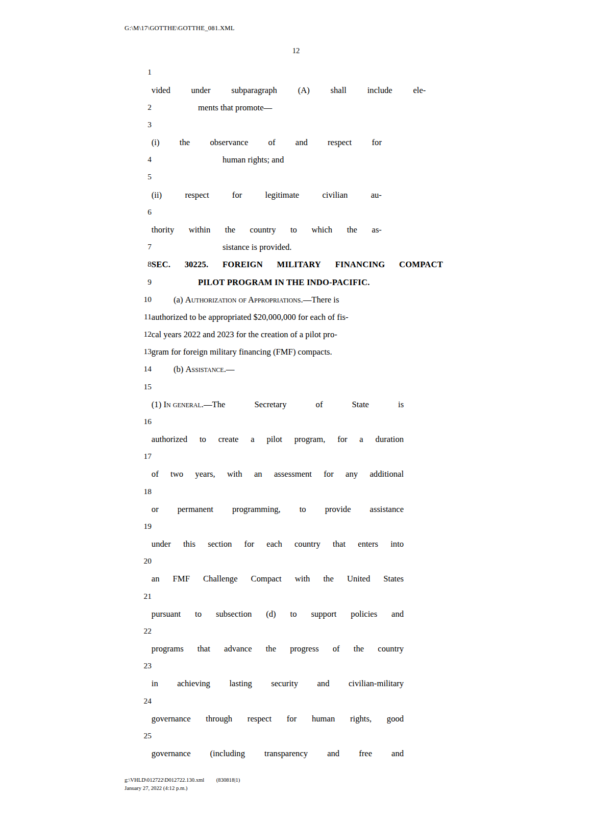G:\M\17\GOTTHE\GOTTHE_081.XML
12
| 1 | vided under subparagraph (A) shall include ele- |
| 2 | ments that promote— |
| 3 | (i) the observance of and respect for |
| 4 | human rights; and |
| 5 | (ii) respect for legitimate civilian au- |
| 6 | thority within the country to which the as- |
| 7 | sistance is provided. |
| 8 | SEC. 30225. FOREIGN MILITARY FINANCING COMPACT |
| 9 | PILOT PROGRAM IN THE INDO-PACIFIC. |
| 10 | (a) Authorization of Appropriations. —There is |
| 11 | authorized to be appropriated $20,000,000 for each of fis- |
| 12 | cal years 2022 and 2023 for the creation of a pilot pro- |
| 13 | gram for foreign military financing (FMF) compacts. |
| 14 | (b) Assistance. — |
| 15 | (1) In general. —The Secretary of State is |
| 16 | authorized to create a pilot program, for a duration |
| 17 | of two years, with an assessment for any additional |
| 18 | or permanent programming, to provide assistance |
| 19 | under this section for each country that enters into |
| 20 | an FMF Challenge Compact with the United States |
| 21 | pursuant to subsection (d) to support policies and |
| 22 | programs that advance the progress of the country |
| 23 | in achieving lasting security and civilian-military |
| 24 | governance through respect for human rights, good |
| 25 | governance (including transparency and free and |
g:\VHLD\012722\D012722.130.xml (830818|1)
January 27, 2022 (4:12 p.m.)